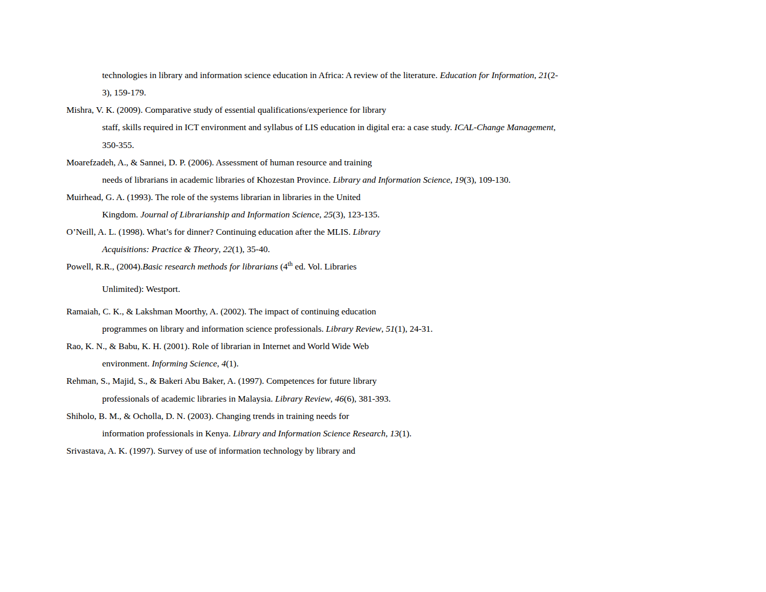technologies in library and information science education in Africa: A review of the literature. Education for Information, 21(2-
3), 159-179.
Mishra, V. K. (2009). Comparative study of essential qualifications/experience for library
staff, skills required in ICT environment and syllabus of LIS education in digital era: a case study. ICAL-Change Management,
350-355.
Moarefzadeh, A., & Sannei, D. P. (2006). Assessment of human resource and training
needs of librarians in academic libraries of Khozestan Province. Library and Information Science, 19(3), 109-130.
Muirhead, G. A. (1993). The role of the systems librarian in libraries in the United
Kingdom. Journal of Librarianship and Information Science, 25(3), 123-135.
O’Neill, A. L. (1998). What’s for dinner? Continuing education after the MLIS. Library
Acquisitions: Practice & Theory, 22(1), 35-40.
Powell, R.R., (2004).Basic research methods for librarians (4th ed. Vol. Libraries
Unlimited): Westport.
Ramaiah, C. K., & Lakshman Moorthy, A. (2002). The impact of continuing education
programmes on library and information science professionals. Library Review, 51(1), 24-31.
Rao, K. N., & Babu, K. H. (2001). Role of librarian in Internet and World Wide Web
environment. Informing Science, 4(1).
Rehman, S., Majid, S., & Bakeri Abu Baker, A. (1997). Competences for future library
professionals of academic libraries in Malaysia. Library Review, 46(6), 381-393.
Shiholo, B. M., & Ocholla, D. N. (2003). Changing trends in training needs for
information professionals in Kenya. Library and Information Science Research, 13(1).
Srivastava, A. K. (1997). Survey of use of information technology by library and